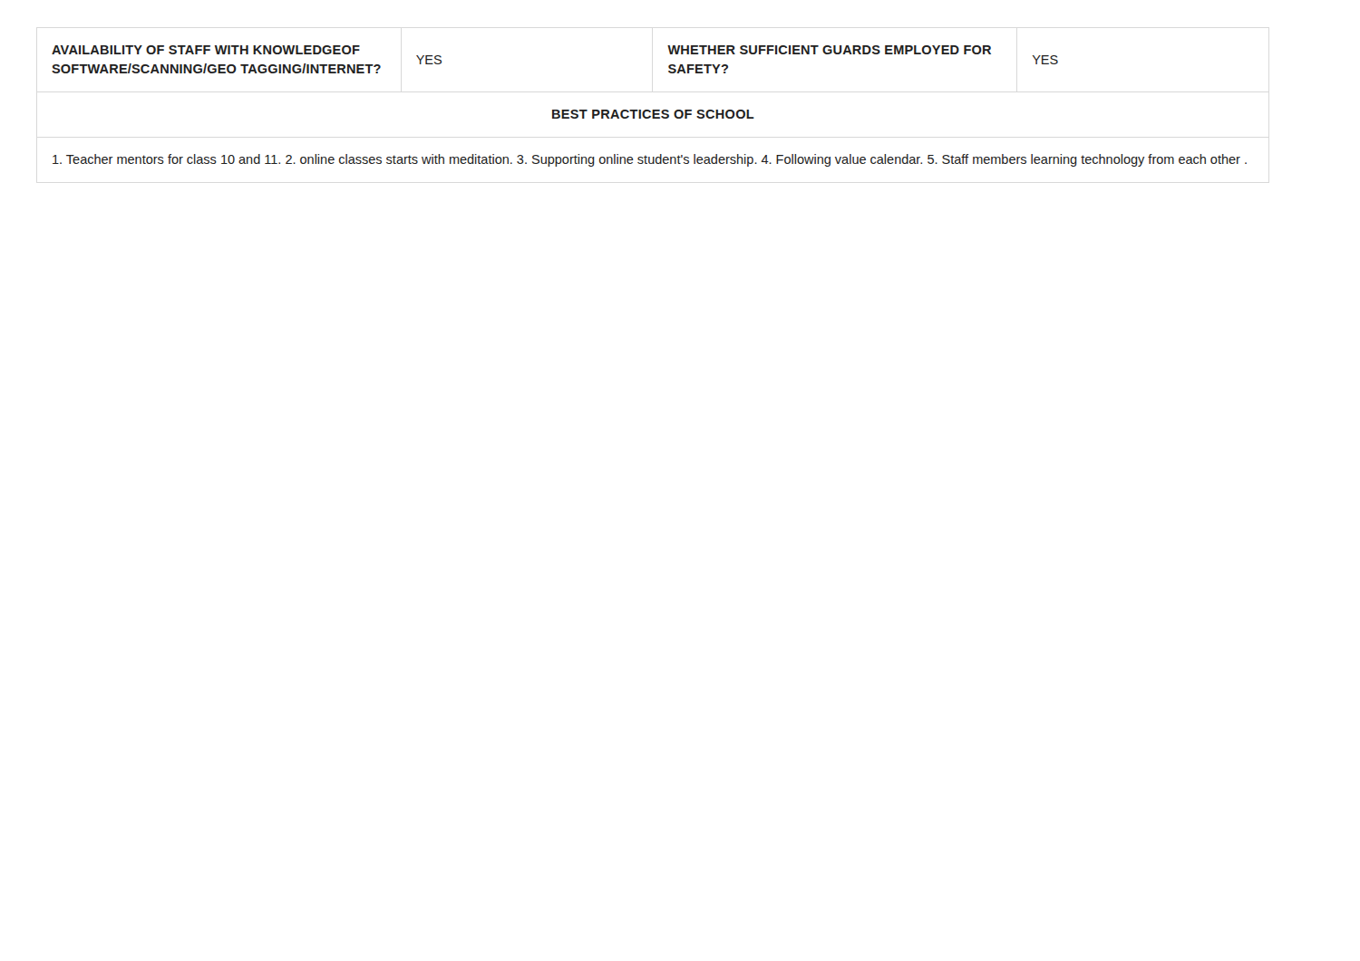| Availability of staff with knowledgeof software/scanning/geo tagging/internet? | YES | Whether sufficient guards employed for safety? | YES |
| Best Practices of School |
| 1. Teacher mentors for class 10 and 11. 2. online classes starts with meditation. 3. Supporting online student's leadership. 4. Following value calendar. 5. Staff members learning technology from each other . |